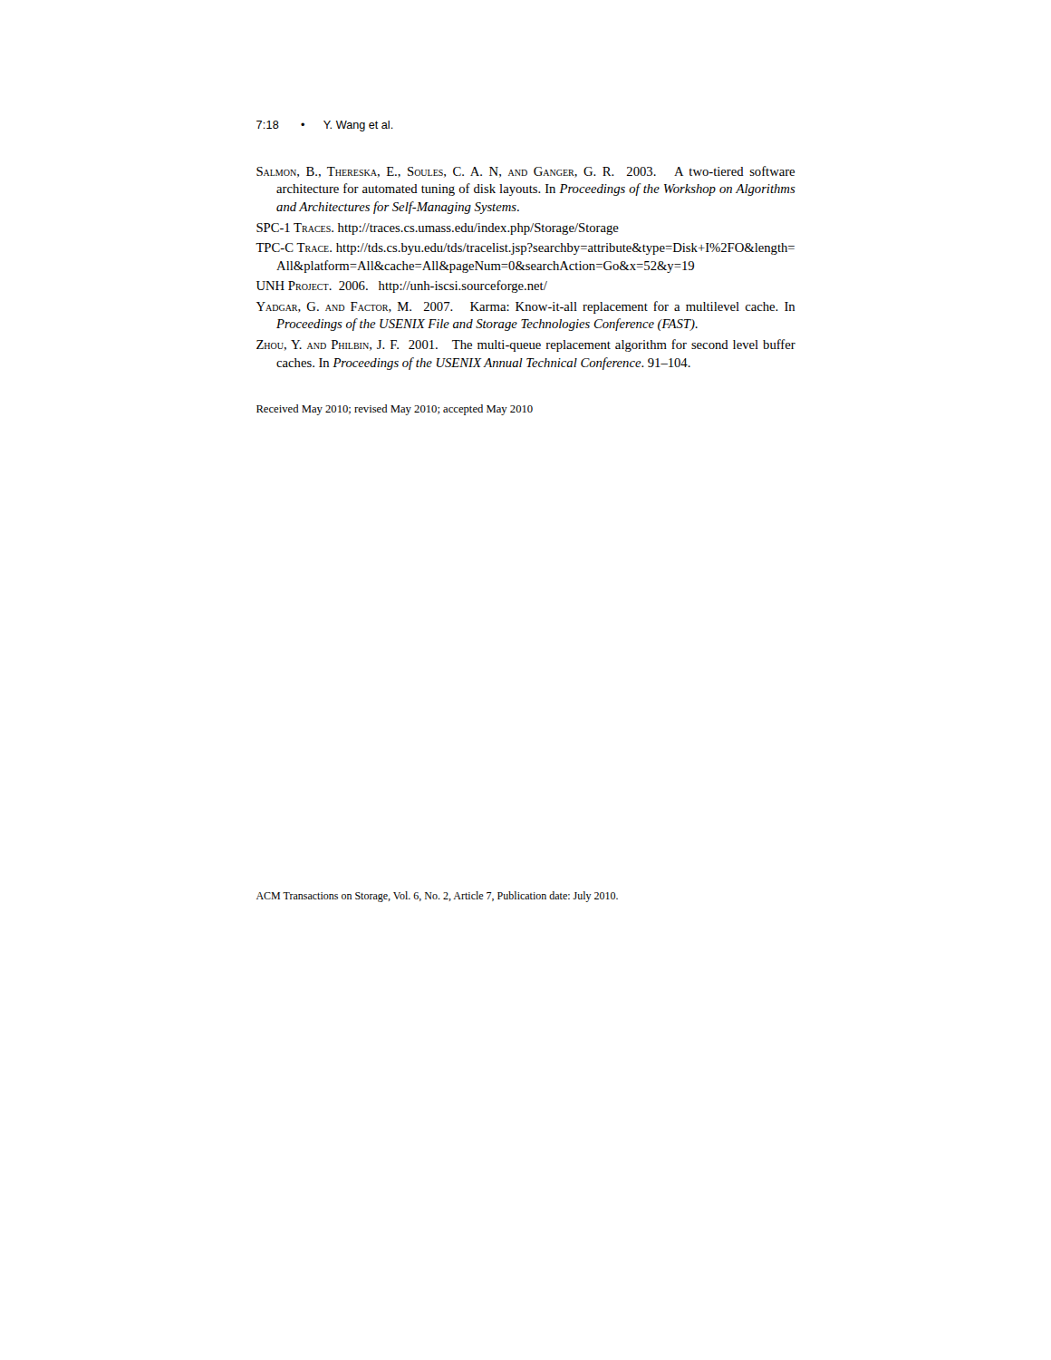7:18•Y. Wang et al.
Salmon, B., Thereska, E., Soules, C. A. N, and Ganger, G. R. 2003. A two-tiered software architecture for automated tuning of disk layouts. In Proceedings of the Workshop on Algorithms and Architectures for Self-Managing Systems.
SPC-1 Traces. http://traces.cs.umass.edu/index.php/Storage/Storage
TPC-C Trace. http://tds.cs.byu.edu/tds/tracelist.jsp?searchby=attribute&type=Disk+I%2FO&length=All&platform=All&cache=All&pageNum=0&searchAction=Go&x=52&y=19
UNH Project. 2006. http://unh-iscsi.sourceforge.net/
Yadgar, G. and Factor, M. 2007. Karma: Know-it-all replacement for a multilevel cache. In Proceedings of the USENIX File and Storage Technologies Conference (FAST).
Zhou, Y. and Philbin, J. F. 2001. The multi-queue replacement algorithm for second level buffer caches. In Proceedings of the USENIX Annual Technical Conference. 91–104.
Received May 2010; revised May 2010; accepted May 2010
ACM Transactions on Storage, Vol. 6, No. 2, Article 7, Publication date: July 2010.